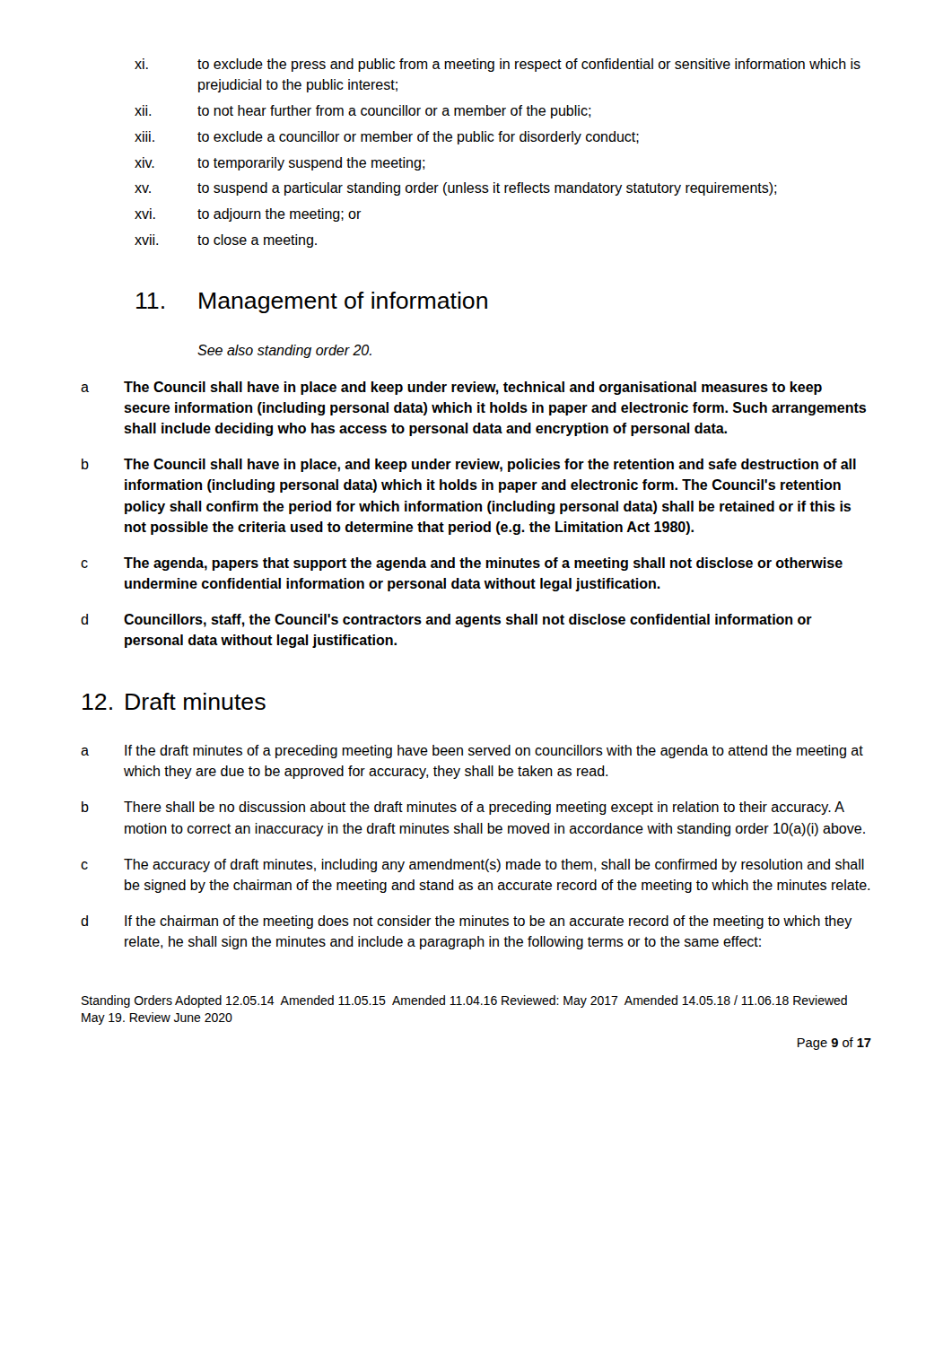xi. to exclude the press and public from a meeting in respect of confidential or sensitive information which is prejudicial to the public interest;
xii. to not hear further from a councillor or a member of the public;
xiii. to exclude a councillor or member of the public for disorderly conduct;
xiv. to temporarily suspend the meeting;
xv. to suspend a particular standing order (unless it reflects mandatory statutory requirements);
xvi. to adjourn the meeting; or
xvii. to close a meeting.
11. Management of information
See also standing order 20.
a
The Council shall have in place and keep under review, technical and organisational measures to keep secure information (including personal data) which it holds in paper and electronic form. Such arrangements shall include deciding who has access to personal data and encryption of personal data.
b
The Council shall have in place, and keep under review, policies for the retention and safe destruction of all information (including personal data) which it holds in paper and electronic form. The Council's retention policy shall confirm the period for which information (including personal data) shall be retained or if this is not possible the criteria used to determine that period (e.g. the Limitation Act 1980).
c
The agenda, papers that support the agenda and the minutes of a meeting shall not disclose or otherwise undermine confidential information or personal data without legal justification.
d
Councillors, staff, the Council's contractors and agents shall not disclose confidential information or personal data without legal justification.
12. Draft minutes
a
If the draft minutes of a preceding meeting have been served on councillors with the agenda to attend the meeting at which they are due to be approved for accuracy, they shall be taken as read.
b
There shall be no discussion about the draft minutes of a preceding meeting except in relation to their accuracy. A motion to correct an inaccuracy in the draft minutes shall be moved in accordance with standing order 10(a)(i) above.
c
The accuracy of draft minutes, including any amendment(s) made to them, shall be confirmed by resolution and shall be signed by the chairman of the meeting and stand as an accurate record of the meeting to which the minutes relate.
d
If the chairman of the meeting does not consider the minutes to be an accurate record of the meeting to which they relate, he shall sign the minutes and include a paragraph in the following terms or to the same effect:
Standing Orders Adopted 12.05.14 Amended 11.05.15 Amended 11.04.16 Reviewed: May 2017 Amended 14.05.18 / 11.06.18 Reviewed May 19. Review June 2020
Page 9 of 17